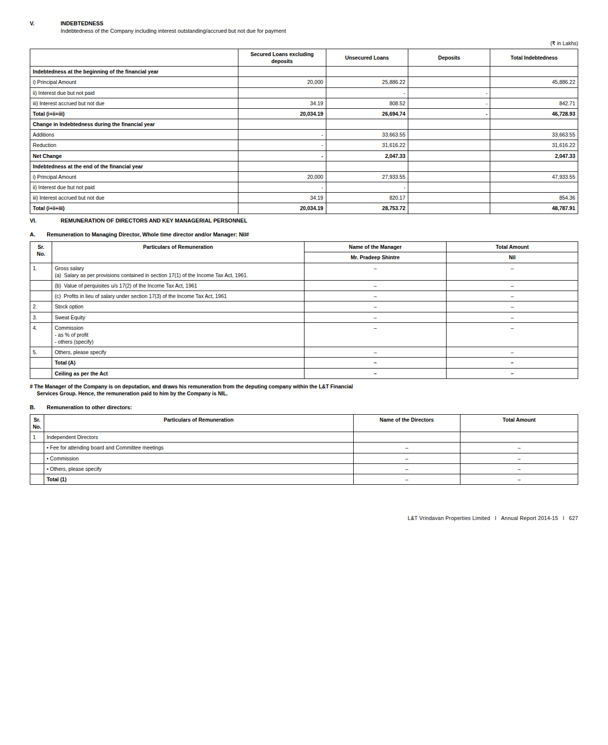V. INDEBTEDNESS
Indebtedness of the Company including interest outstanding/accrued but not due for payment
(₹ in Lakhs)
| | Secured Loans excluding deposits | Unsecured Loans | Deposits | Total Indebtedness |
| --- | --- | --- | --- | --- |
| Indebtedness at the beginning of the financial year | | | | |
| i) Principal Amount | 20,000 | 25,886.22 | | 45,886.22 |
| ii) Interest due but not paid | | - | - | |
| iii) Interest accrued but not due | 34.19 | 808.52 | - | 842.71 |
| Total (i+ii+iii) | 20,034.19 | 26,694.74 | - | 46,728.93 |
| Change in Indebtedness during the financial year | | | | |
| Additions | - | 33,663.55 | | 33,663.55 |
| Reduction | - | 31,616.22 | | 31,616.22 |
| Net Change | - | 2,047.33 | | 2,047.33 |
| Indebtedness at the end of the financial year | | | | |
| i) Principal Amount | 20,000 | 27,933.55 | | 47,933.55 |
| ii) Interest due but not paid | - | - | | |
| iii) Interest accrued but not due | 34.19 | 820.17 | | 854.36 |
| Total (i+ii+iii) | 20,034.19 | 28,753.72 | | 48,787.91 |
VI. REMUNERATION OF DIRECTORS AND KEY MANAGERIAL PERSONNEL
A. Remuneration to Managing Director, Whole time director and/or Manager: Nil#
| Sr. No. | Particulars of Remuneration | Name of the Manager | Total Amount |
| --- | --- | --- | --- |
| Mr. Pradeep Shintre | Nil |
| 1. | Gross salary (a) Salary as per provisions contained in section 17(1) of the Income Tax Act, 1961. | – | – |
| | (b) Value of perquisites u/s 17(2) of the Income Tax Act, 1961 | – | – |
| | (c) Profits in lieu of salary under section 17(3) of the Income Tax Act, 1961 | – | – |
| 2. | Stock option | – | – |
| 3. | Sweat Equity | – | – |
| 4. | Commission - as % of profit - others (specify) | – | – |
| 5. | Others, please specify | – | – |
| | Total (A) | – | – |
| | Ceiling as per the Act | – | – |
# The Manager of the Company is on deputation, and draws his remuneration from the deputing company within the L&T Financial Services Group. Hence, the remuneration paid to him by the Company is NIL.
B. Remuneration to other directors:
| Sr. No. | Particulars of Remuneration | Name of the Directors | Total Amount |
| --- | --- | --- | --- |
| 1 | Independent Directors | | |
| | • Fee for attending board and Committee meetings | – | – |
| | • Commission | – | – |
| | • Others, please specify | – | – |
| | Total (1) | – | – |
L&T Vrindavan Properties Limited l Annual Report 2014-15 l 627